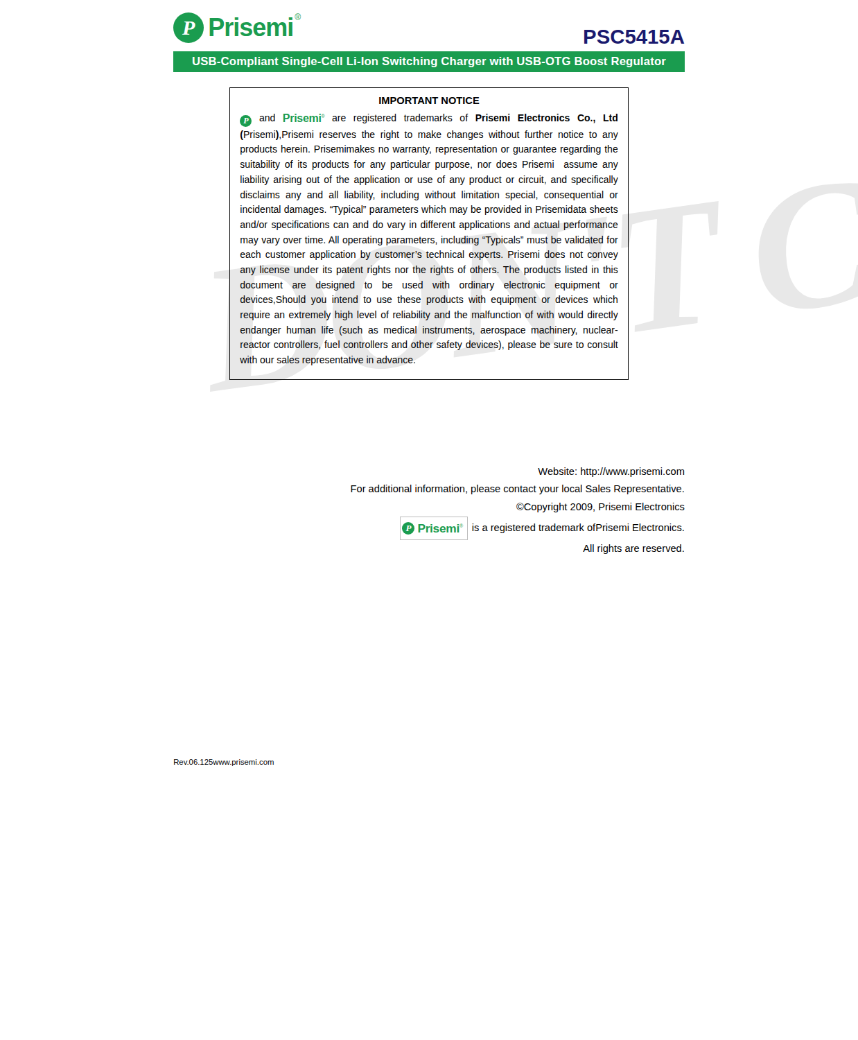DON'T C
P
Prisemi®
PSC5415A
USB-Compliant Single-Cell Li-Ion Switching Charger with USB-OTG Boost Regulator
IMPORTANT NOTICE
P and Prisemi® are registered trademarks of Prisemi Electronics Co., Ltd (Prisemi),Prisemi reserves the right to make changes without further notice to any products herein. Prisemimakes no warranty, representation or guarantee regarding the suitability of its products for any particular purpose, nor does Prisemi assume any liability arising out of the application or use of any product or circuit, and specifically disclaims any and all liability, including without limitation special, consequential or incidental damages. “Typical” parameters which may be provided in Prisemidata sheets and/or specifications can and do vary in different applications and actual performance may vary over time. All operating parameters, including “Typicals” must be validated for each customer application by customer’s technical experts. Prisemi does not convey any license under its patent rights nor the rights of others. The products listed in this document are designed to be used with ordinary electronic equipment or devices,Should you intend to use these products with equipment or devices which require an extremely high level of reliability and the malfunction of with would directly endanger human life (such as medical instruments, aerospace machinery, nuclear-reactor controllers, fuel controllers and other safety devices), please be sure to consult with our sales representative in advance.
Website: http://www.prisemi.com
For additional information, please contact your local Sales Representative.
©Copyright 2009, Prisemi Electronics
PPrisemi® is a registered trademark ofPrisemi Electronics.
All rights are reserved.
Rev.06.125www.prisemi.com